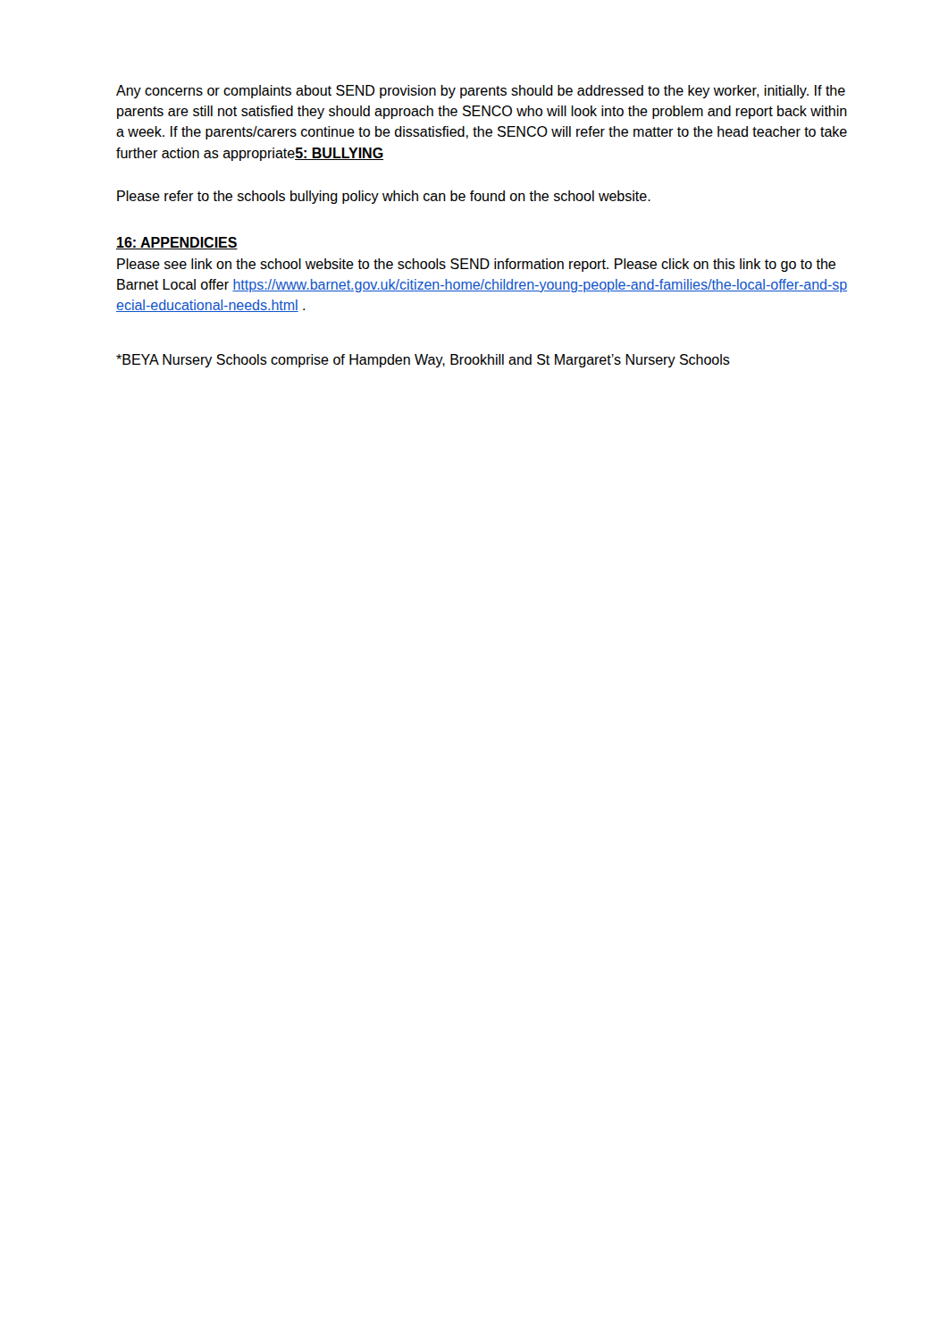Any concerns or complaints about SEND provision by parents should be addressed to the key worker, initially. If the parents are still not satisfied they should approach the SENCO who will look into the problem and report back within a week. If the parents/carers continue to be dissatisfied, the SENCO will refer the matter to the head teacher to take further action as appropriate5: BULLYING
Please refer to the schools bullying policy which can be found on the school website.
16: APPENDICIES
Please see link on the school website to the schools SEND information report. Please click on this link to go to the Barnet Local offer https://www.barnet.gov.uk/citizen-home/children-young-people-and-families/the-local-offer-and-special-educational-needs.html .
*BEYA Nursery Schools comprise of Hampden Way, Brookhill and St Margaret’s Nursery Schools